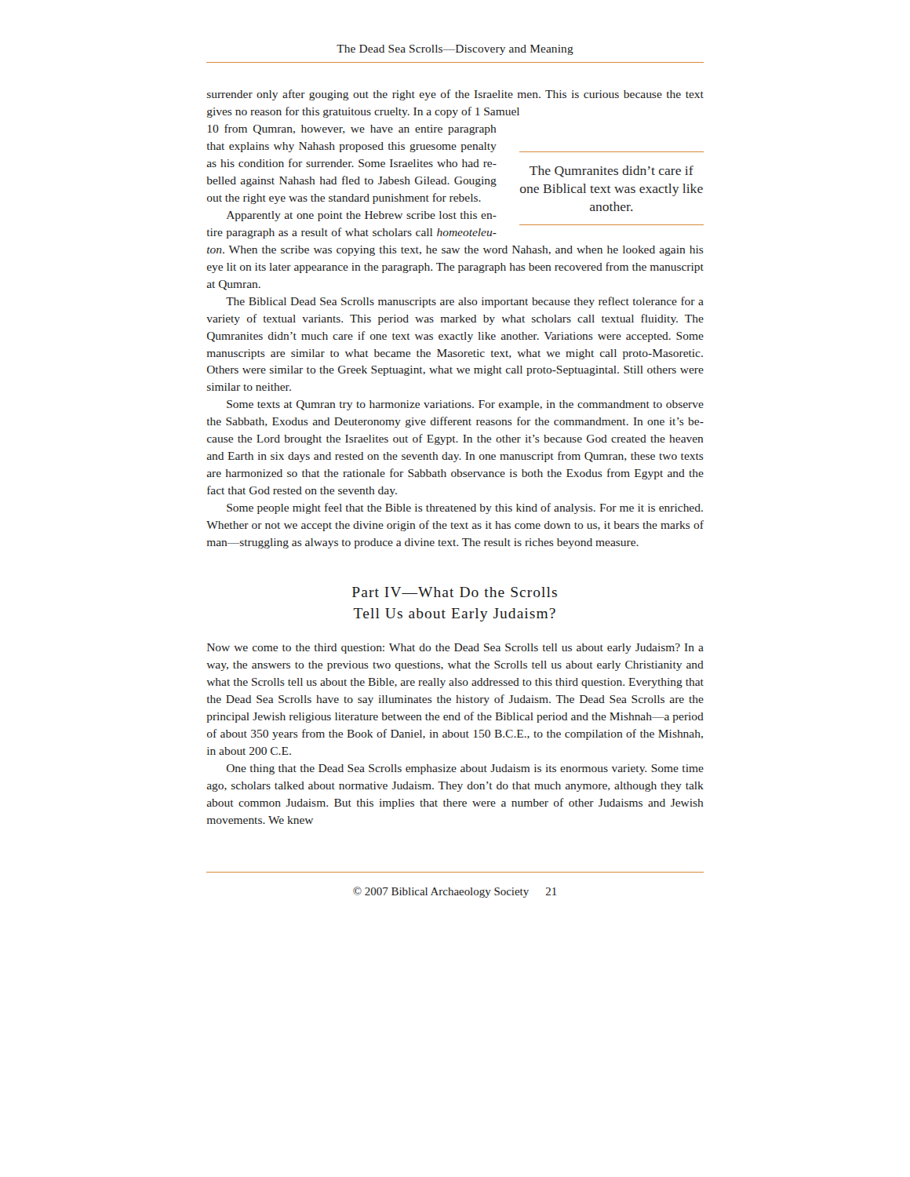The Dead Sea Scrolls—Discovery and Meaning
surrender only after gouging out the right eye of the Israelite men. This is curious because the text gives no reason for this gratuitous cruelty. In a copy of 1 Samuel
The Qumranites didn’t care if one Biblical text was exactly like another.
10 from Qumran, however, we have an entire paragraph that explains why Nahash proposed this gruesome penalty as his condition for surrender. Some Israelites who had rebelled against Nahash had fled to Jabesh Gilead. Gouging out the right eye was the standard punishment for rebels.
Apparently at one point the Hebrew scribe lost this entire paragraph as a result of what scholars call homeoteleuton. When the scribe was copying this text, he saw the word Nahash, and when he looked again his eye lit on its later appearance in the paragraph. The paragraph has been recovered from the manuscript at Qumran.
The Biblical Dead Sea Scrolls manuscripts are also important because they reflect tolerance for a variety of textual variants. This period was marked by what scholars call textual fluidity. The Qumranites didn’t much care if one text was exactly like another. Variations were accepted. Some manuscripts are similar to what became the Masoretic text, what we might call proto-Masoretic. Others were similar to the Greek Septuagint, what we might call proto-Septuagintal. Still others were similar to neither.
Some texts at Qumran try to harmonize variations. For example, in the commandment to observe the Sabbath, Exodus and Deuteronomy give different reasons for the commandment. In one it’s because the Lord brought the Israelites out of Egypt. In the other it’s because God created the heaven and Earth in six days and rested on the seventh day. In one manuscript from Qumran, these two texts are harmonized so that the rationale for Sabbath observance is both the Exodus from Egypt and the fact that God rested on the seventh day.
Some people might feel that the Bible is threatened by this kind of analysis. For me it is enriched. Whether or not we accept the divine origin of the text as it has come down to us, it bears the marks of man—struggling as always to produce a divine text. The result is riches beyond measure.
Part IV—What Do the Scrolls
Tell Us about Early Judaism?
Now we come to the third question: What do the Dead Sea Scrolls tell us about early Judaism? In a way, the answers to the previous two questions, what the Scrolls tell us about early Christianity and what the Scrolls tell us about the Bible, are really also addressed to this third question. Everything that the Dead Sea Scrolls have to say illuminates the history of Judaism. The Dead Sea Scrolls are the principal Jewish religious literature between the end of the Biblical period and the Mishnah—a period of about 350 years from the Book of Daniel, in about 150 B.C.E., to the compilation of the Mishnah, in about 200 C.E.
One thing that the Dead Sea Scrolls emphasize about Judaism is its enormous variety. Some time ago, scholars talked about normative Judaism. They don’t do that much anymore, although they talk about common Judaism. But this implies that there were a number of other Judaisms and Jewish movements. We knew
© 2007 Biblical Archaeology Society21